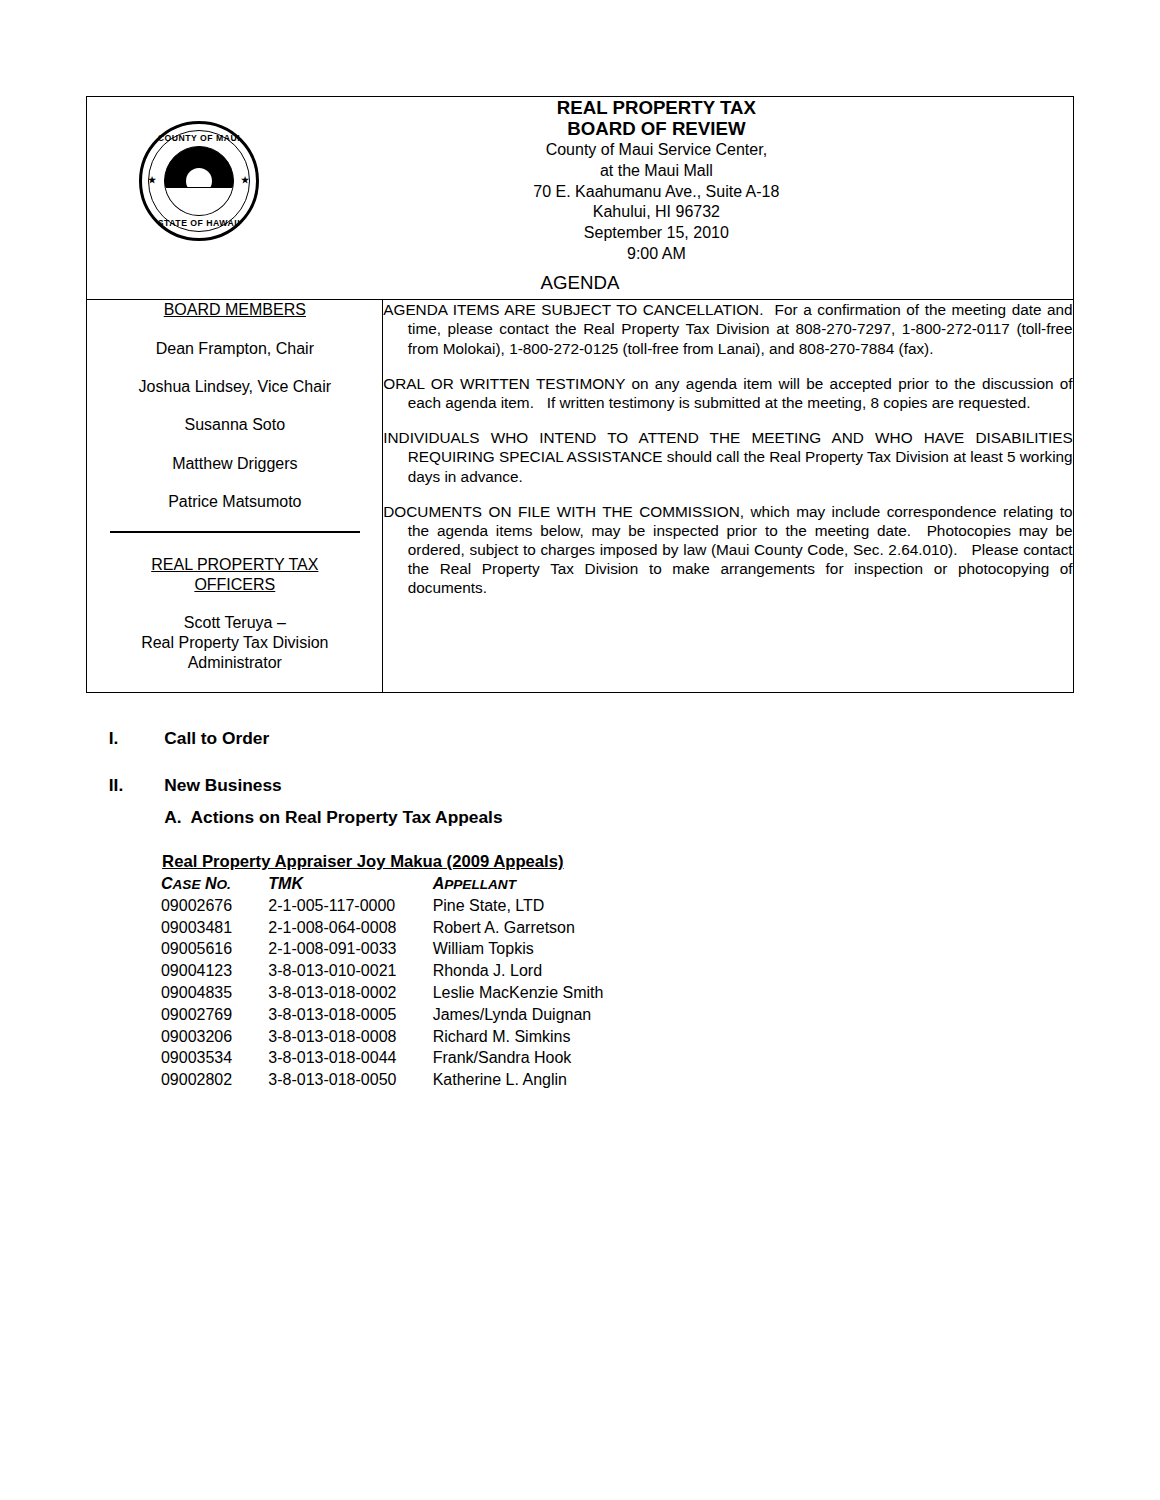| COUNTY OF MAUI ★ ★ STATE OF HAWAII REAL PROPERTY TAX BOARD OF REVIEW County of Maui Service Center, at the Maui Mall 70 E. Kaahumanu Ave., Suite A-18 Kahului, HI 96732 September 15, 2010 9:00 AM AGENDA |
| BOARD MEMBERS Dean Frampton, Chair Joshua Lindsey, Vice Chair Susanna Soto Matthew Driggers Patrice Matsumoto REAL PROPERTY TAX OFFICERS Scott Teruya – Real Property Tax Division Administrator | AGENDA ITEMS ARE SUBJECT TO CANCELLATION. For a confirmation of the meeting date and time, please contact the Real Property Tax Division at 808-270-7297, 1-800-272-0117 (toll-free from Molokai), 1-800-272-0125 (toll-free from Lanai), and 808-270-7884 (fax). ORAL OR WRITTEN TESTIMONY on any agenda item will be accepted prior to the discussion of each agenda item. If written testimony is submitted at the meeting, 8 copies are requested. INDIVIDUALS WHO INTEND TO ATTEND THE MEETING AND WHO HAVE DISABILITIES REQUIRING SPECIAL ASSISTANCE should call the Real Property Tax Division at least 5 working days in advance. DOCUMENTS ON FILE WITH THE COMMISSION, which may include correspondence relating to the agenda items below, may be inspected prior to the meeting date. Photocopies may be ordered, subject to charges imposed by law (Maui County Code, Sec. 2.64.010). Please contact the Real Property Tax Division to make arrangements for inspection or photocopying of documents. |
I. Call to Order
II. New Business
A. Actions on Real Property Tax Appeals
Real Property Appraiser Joy Makua (2009 Appeals)
| C ASE N O. | TMK | A PPELLANT |
| --- | --- | --- |
| 09002676 | 2-1-005-117-0000 | Pine State, LTD |
| 09003481 | 2-1-008-064-0008 | Robert A. Garretson |
| 09005616 | 2-1-008-091-0033 | William Topkis |
| 09004123 | 3-8-013-010-0021 | Rhonda J. Lord |
| 09004835 | 3-8-013-018-0002 | Leslie MacKenzie Smith |
| 09002769 | 3-8-013-018-0005 | James/Lynda Duignan |
| 09003206 | 3-8-013-018-0008 | Richard M. Simkins |
| 09003534 | 3-8-013-018-0044 | Frank/Sandra Hook |
| 09002802 | 3-8-013-018-0050 | Katherine L. Anglin |